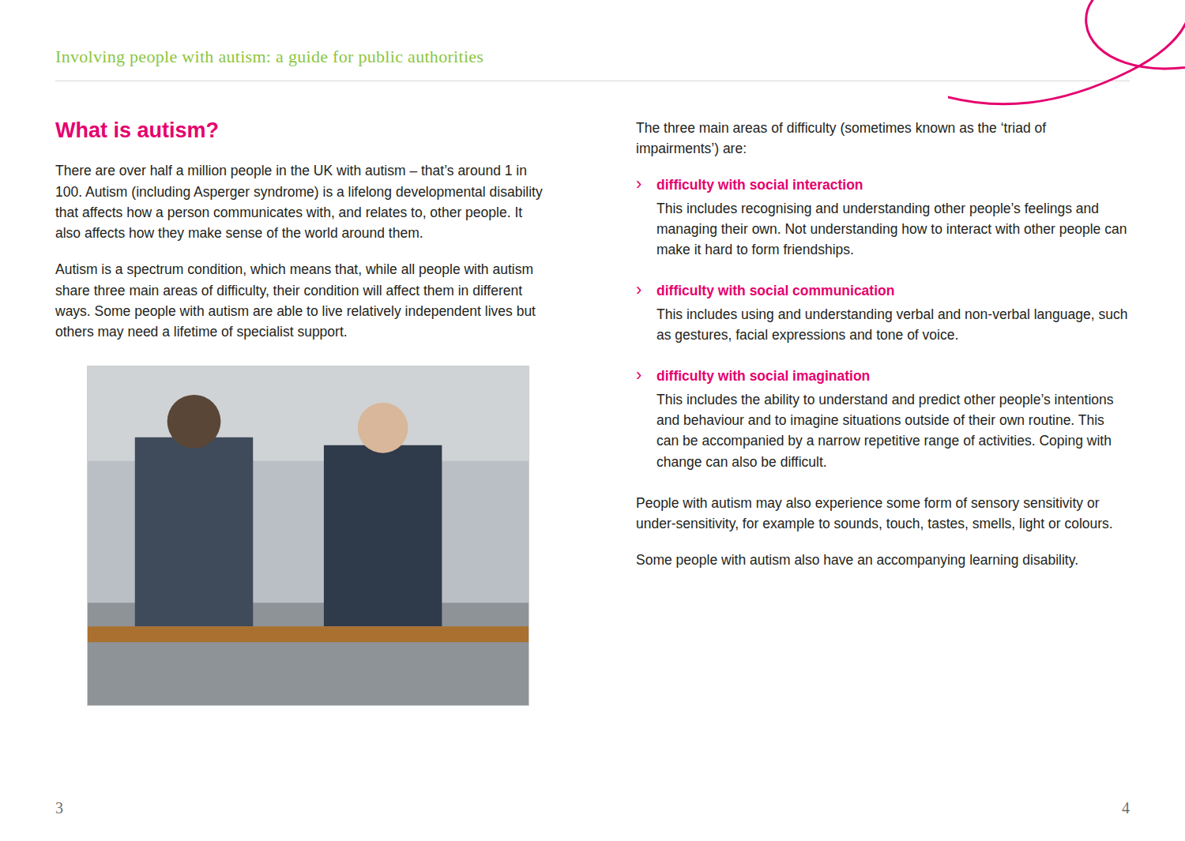Involving people with autism: a guide for public authorities
What is autism?
There are over half a million people in the UK with autism – that’s around 1 in 100. Autism (including Asperger syndrome) is a lifelong developmental disability that affects how a person communicates with, and relates to, other people. It also affects how they make sense of the world around them.
Autism is a spectrum condition, which means that, while all people with autism share three main areas of difficulty, their condition will affect them in different ways. Some people with autism are able to live relatively independent lives but others may need a lifetime of specialist support.
The three main areas of difficulty (sometimes known as the ‘triad of impairments’) are:
difficulty with social interaction
This includes recognising and understanding other people’s feelings and managing their own. Not understanding how to interact with other people can make it hard to form friendships.
difficulty with social communication
This includes using and understanding verbal and non-verbal language, such as gestures, facial expressions and tone of voice.
difficulty with social imagination
This includes the ability to understand and predict other people’s intentions and behaviour and to imagine situations outside of their own routine. This can be accompanied by a narrow repetitive range of activities. Coping with change can also be difficult.
People with autism may also experience some form of sensory sensitivity or under-sensitivity, for example to sounds, touch, tastes, smells, light or colours.
Some people with autism also have an accompanying learning disability.
3
4